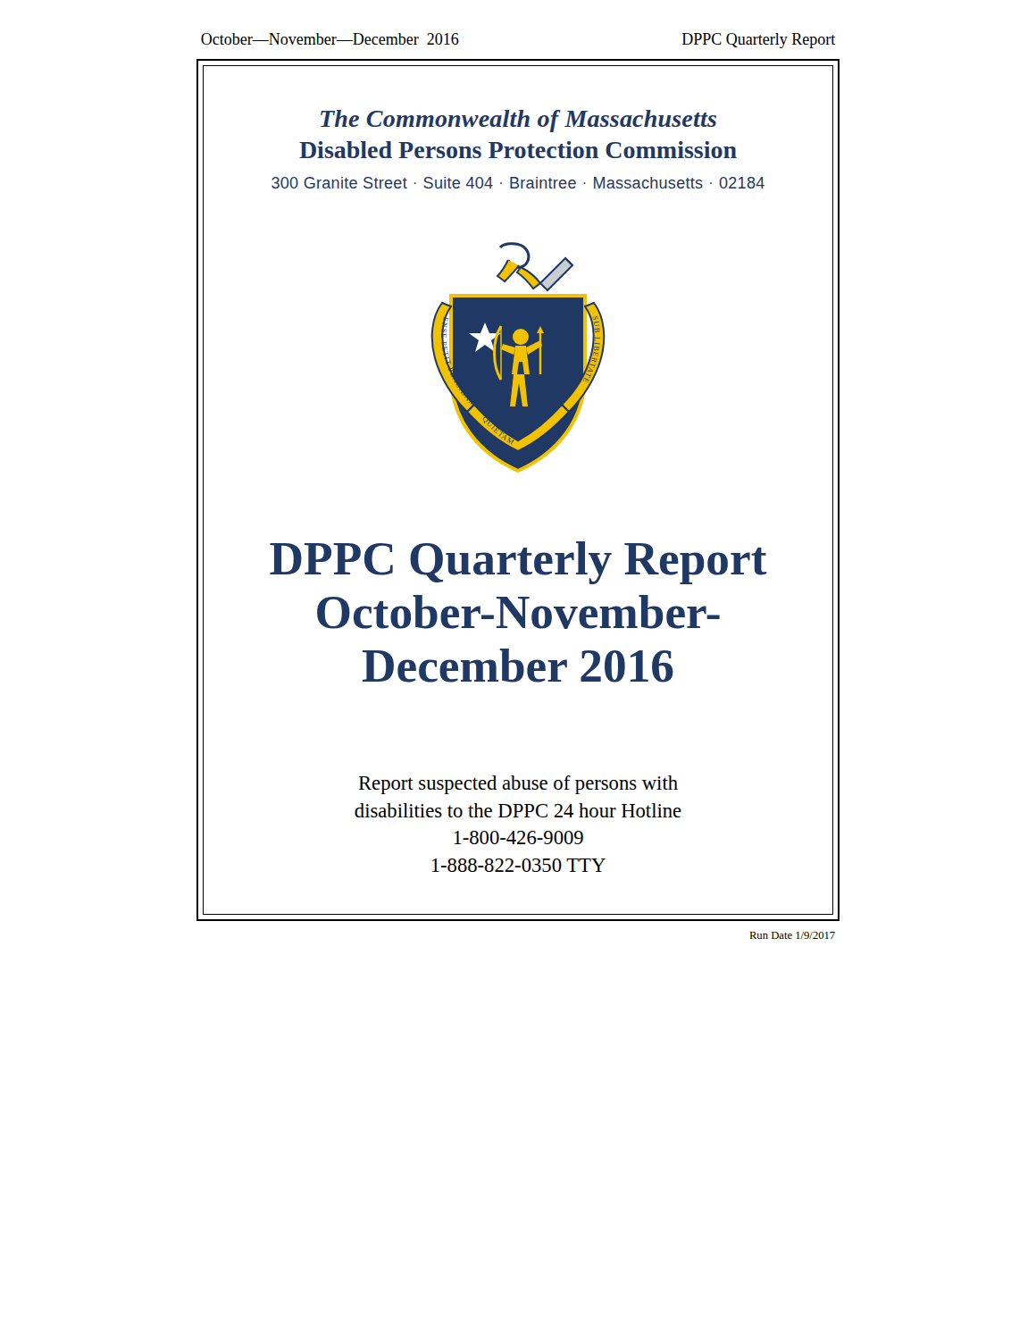October—November—December 2016 DPPC Quarterly Report
The Commonwealth of Massachusetts
Disabled Persons Protection Commission
300 Granite Street·Suite 404·Braintree·Massachusetts·02184
ENSE PETIT PLACIDAM SUB LIBERTATE QUIETAM
DPPC Quarterly Report October-November-December 2016
Report suspected abuse of persons with disabilities to the DPPC 24 hour Hotline 1-800-426-9009 1-888-822-0350 TTY
Run Date 1/9/2017